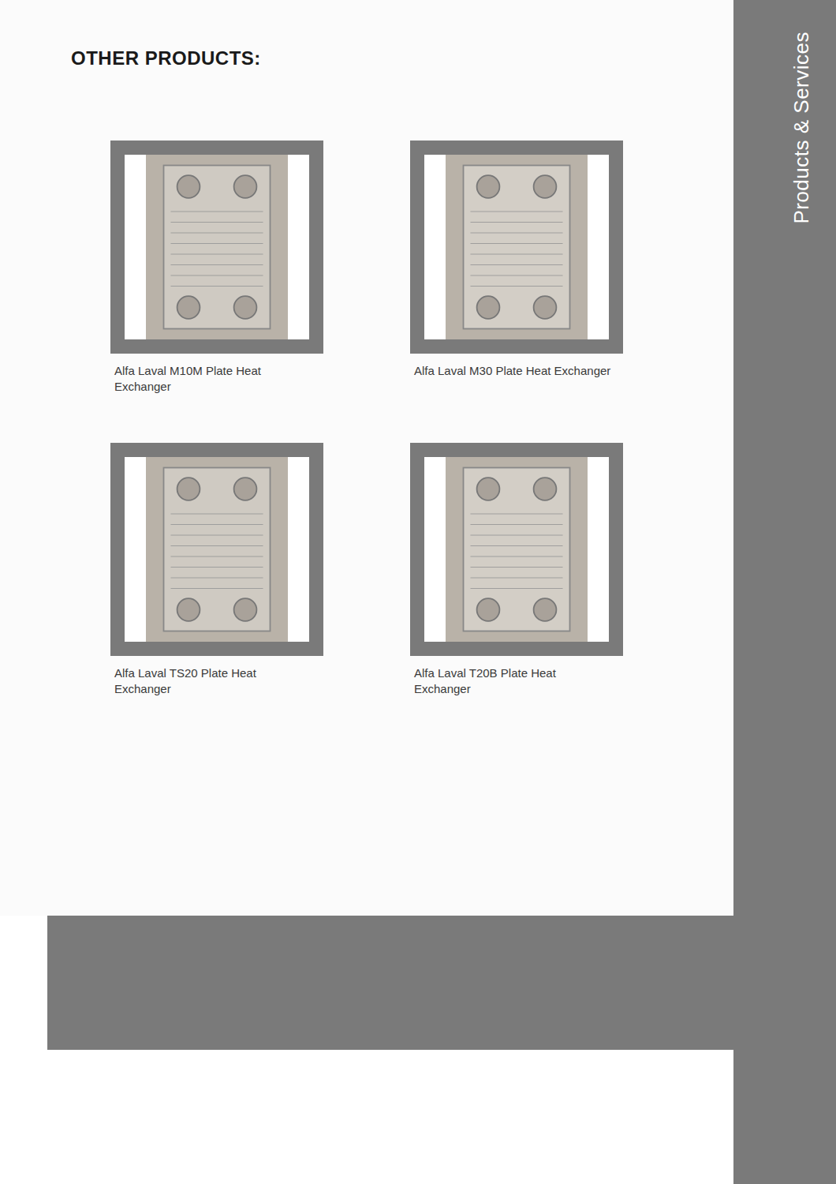Products & Services
OTHER PRODUCTS:
Alfa Laval M10M Plate Heat Exchanger
Alfa Laval M30 Plate Heat Exchanger
Alfa Laval TS20 Plate Heat Exchanger
Alfa Laval T20B Plate Heat Exchanger